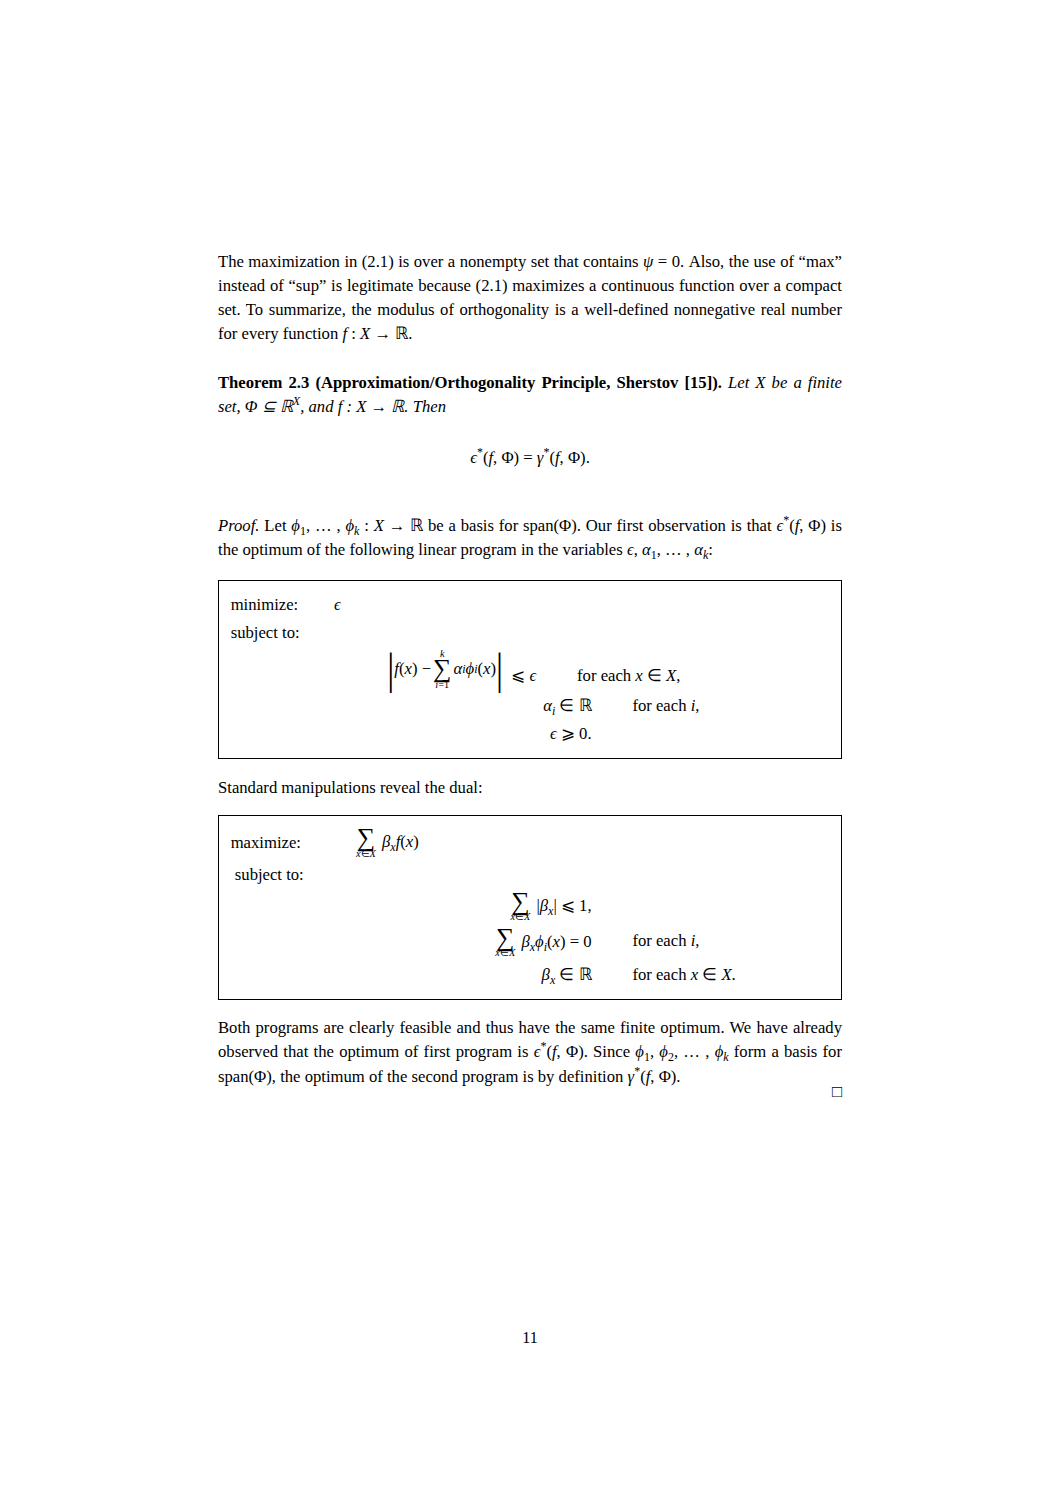The maximization in (2.1) is over a nonempty set that contains ψ = 0. Also, the use of “max” instead of “sup” is legitimate because (2.1) maximizes a continuous function over a compact set. To summarize, the modulus of orthogonality is a well-defined nonnegative real number for every function f : X → ℝ.
Theorem 2.3 (Approximation/Orthogonality Principle, Sherstov [15]). Let X be a finite set, Φ ⊆ ℝX, and f : X → ℝ. Then
ϵ*(f, Φ) = γ*(f, Φ).
Proof. Let ϕ1, … , ϕk : X → ℝ be a basis for span(Φ). Our first observation is that ϵ*(f, Φ) is the optimum of the following linear program in the variables ϵ, α1, … , αk:
| minimize: | ϵ |
| subject to: | |
| | / f ( x ) − k ∑ i =1 α i ϕ i ( x ) / ⩽ ϵ for each x ∈ X , |
| | α i ∈ ℝ for each i , |
| | ϵ ⩾ 0. |
Standard manipulations reveal the dual:
| maximize: | ∑ x ∈ X β x f ( x ) |
| subject to: | |
| | ∑ x ∈ X / β x / ⩽ 1, |
| | ∑ x ∈ X β x ϕ i ( x ) = 0 for each i , |
| | β x ∈ ℝ for each x ∈ X . |
Both programs are clearly feasible and thus have the same finite optimum. We have already observed that the optimum of first program is ϵ*(f, Φ). Since ϕ1, ϕ2, … , ϕk form a basis for span(Φ), the optimum of the second program is by definition γ*(f, Φ).
□
11